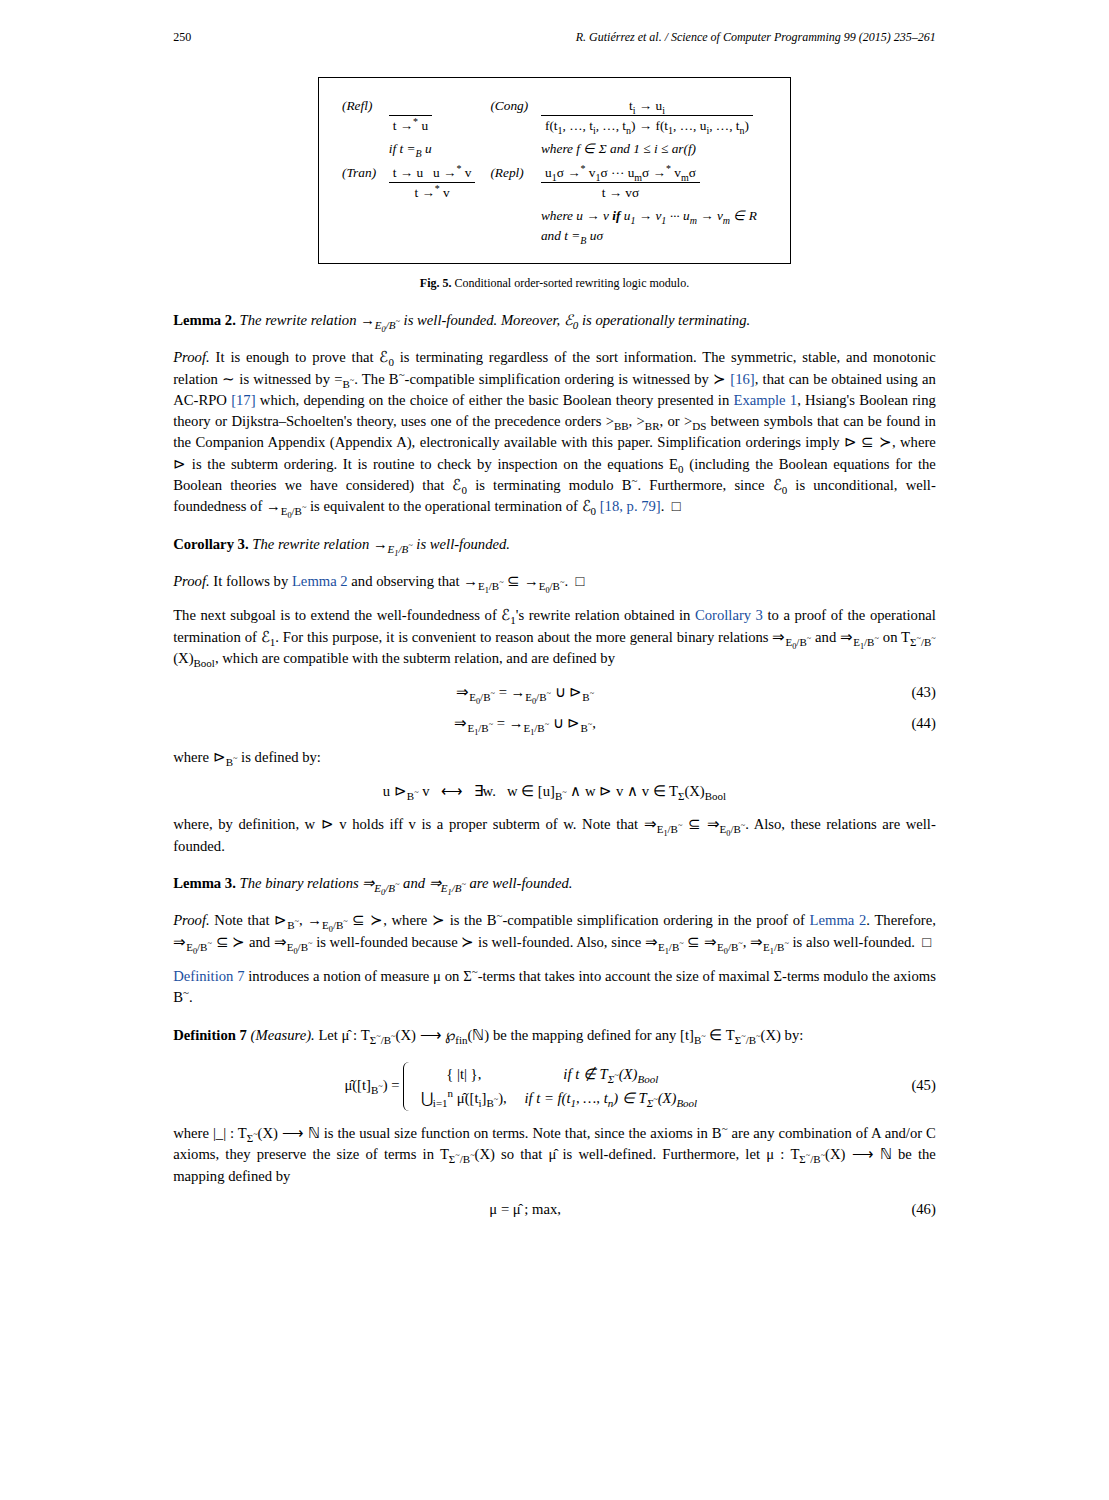250 R. Gutiérrez et al. / Science of Computer Programming 99 (2015) 235–261
| (Refl) | t → * u | (Cong) | t i → u i f(t 1 , …, t i , …, t n ) → f(t 1 , …, u i , …, t n ) |
| | if t = B u | | where f ∈ Σ and 1 ≤ i ≤ ar(f) |
| (Tran) | t → u u → * v t → * v | (Repl) | u 1 σ → * v 1 σ ··· u m σ → * v m σ t → vσ |
| | | | where u → v if u 1 → v 1 ··· u m → v m ∈ R and t = B uσ |
Fig. 5. Conditional order-sorted rewriting logic modulo.
Lemma 2. The rewrite relation →E0/B~ is well-founded. Moreover, ℰ0 is operationally terminating.
Proof. It is enough to prove that ℰ0 is terminating regardless of the sort information. The symmetric, stable, and monotonic relation ∼ is witnessed by =B~. The B~-compatible simplification ordering is witnessed by ≻ [16], that can be obtained using an AC-RPO [17] which, depending on the choice of either the basic Boolean theory presented in Example 1, Hsiang's Boolean ring theory or Dijkstra–Schoelten's theory, uses one of the precedence orders >BB, >BR, or >DS between symbols that can be found in the Companion Appendix (Appendix A), electronically available with this paper. Simplification orderings imply ⊳ ⊆ ≻, where ⊳ is the subterm ordering. It is routine to check by inspection on the equations E0 (including the Boolean equations for the Boolean theories we have considered) that ℰ0 is terminating modulo B~. Furthermore, since ℰ0 is unconditional, well-foundedness of →E0/B~ is equivalent to the operational termination of ℰ0 [18, p. 79]. □
Corollary 3. The rewrite relation →E1/B~ is well-founded.
Proof. It follows by Lemma 2 and observing that →E1/B~ ⊆ →E0/B~. □
The next subgoal is to extend the well-foundedness of ℰ1's rewrite relation obtained in Corollary 3 to a proof of the operational termination of ℰ1. For this purpose, it is convenient to reason about the more general binary relations ⇒E0/B~ and ⇒E1/B~ on TΣ~/B~(X)Bool, which are compatible with the subterm relation, and are defined by
⇒E0/B~ = →E0/B~ ∪ ⊳B~ (43)
⇒E1/B~ = →E1/B~ ∪ ⊳B~, (44)
where ⊳B~ is defined by:
u ⊳B~ v ⟷ ∃w. w ∈ [u]B~ ∧ w ⊳ v ∧ v ∈ TΣ(X)Bool
where, by definition, w ⊳ v holds iff v is a proper subterm of w. Note that ⇒E1/B~ ⊆ ⇒E0/B~. Also, these relations are well-founded.
Lemma 3. The binary relations ⇒E0/B~ and ⇒E1/B~ are well-founded.
Proof. Note that ⊳B~, →E0/B~ ⊆ ≻, where ≻ is the B~-compatible simplification ordering in the proof of Lemma 2. Therefore, ⇒E0/B~ ⊆ ≻ and ⇒E0/B~ is well-founded because ≻ is well-founded. Also, since ⇒E1/B~ ⊆ ⇒E0/B~, ⇒E1/B~ is also well-founded. □
Definition 7 introduces a notion of measure μ on Σ~-terms that takes into account the size of maximal Σ-terms modulo the axioms B~.
Definition 7 (Measure). Let μ̂ : TΣ~/B~(X) ⟶ ℘fin(ℕ) be the mapping defined for any [t]B~ ∈ TΣ~/B~(X) by:
μ̂([t]B~) =
| { /t/ }, | if t ∉ T Σ ~ (X) Bool |
| ⋃ i=1 n μ̂([t i ] B ~ ), | if t = f(t 1 , …, t n ) ∈ T Σ ~ (X) Bool |
(45)
where |_| : TΣ~(X) ⟶ ℕ is the usual size function on terms. Note that, since the axioms in B~ are any combination of A and/or C axioms, they preserve the size of terms in TΣ~/B~(X) so that μ̂ is well-defined. Furthermore, let μ : TΣ~/B~(X) ⟶ ℕ be the mapping defined by
μ = μ̂ ; max, (46)